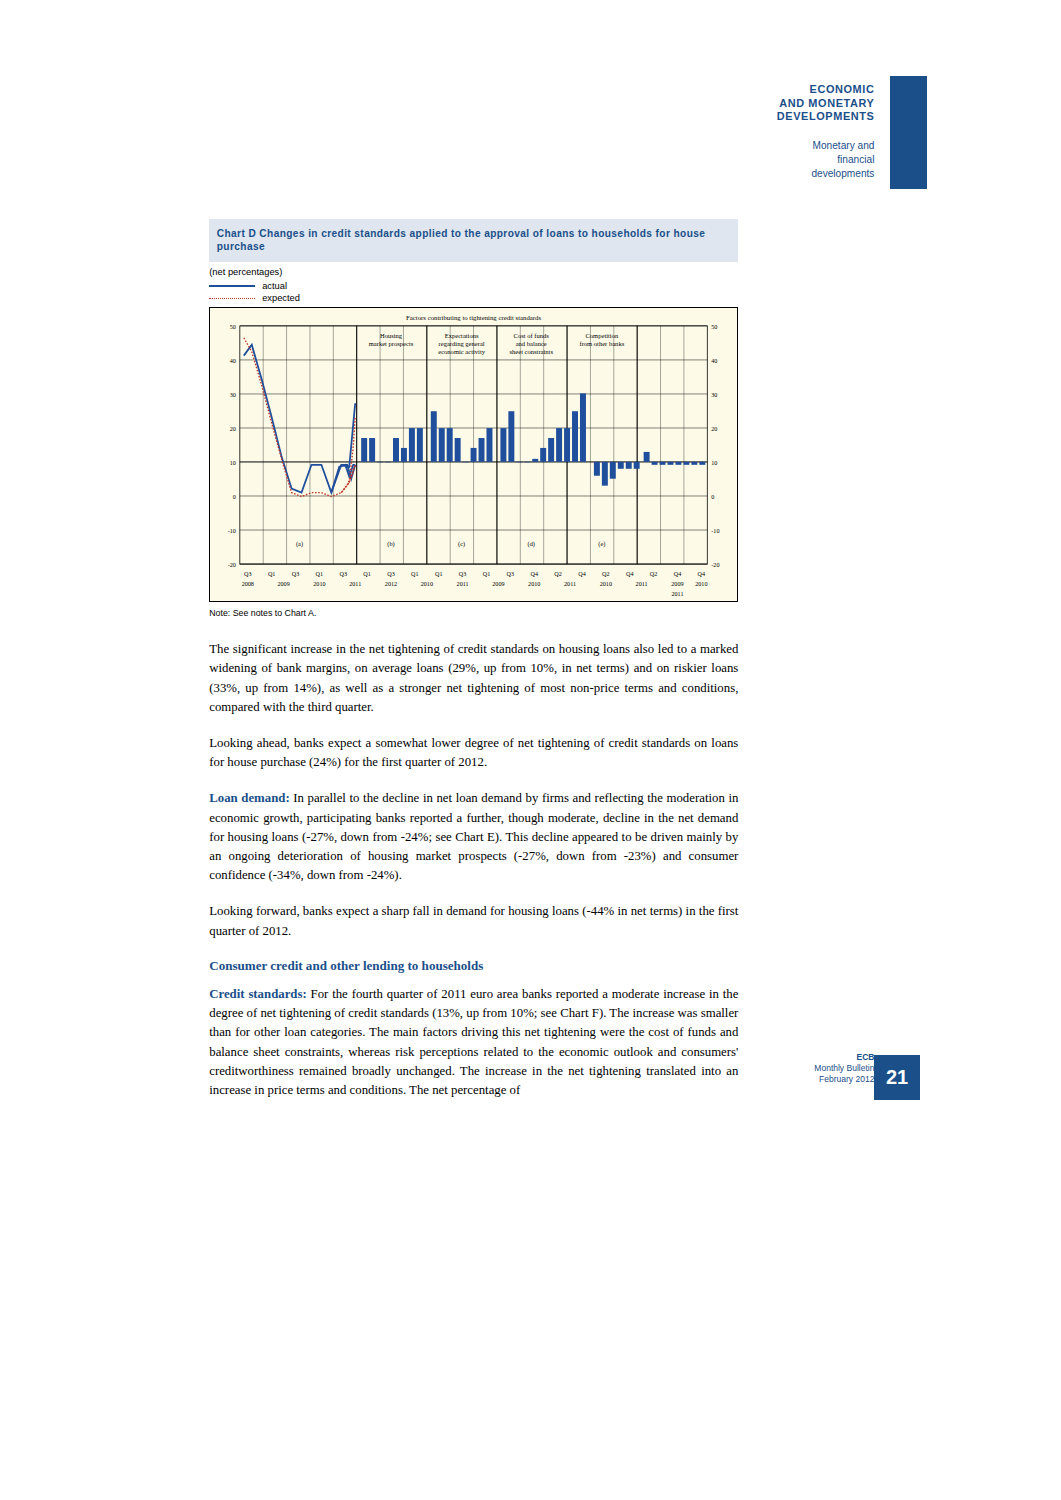ECONOMIC
AND MONETARY
DEVELOPMENTS
Monetary and
financial
developments
Chart D Changes in credit standards applied to the approval of loans to households for house purchase
(net percentages)
actual
expected
50 40 30 20 10 0 -10 -20 50 40 30 20 10 0 -10 -20 Factors contributing to tightening credit standards Housing market prospects Expectations regarding general economic activity Cost of funds and balance sheet constraints Competition from other banks (a) (b) (c) (d) (e) Q3 Q1 Q3 Q1 Q3 Q1 Q3 Q1 Q1 Q3 Q1 Q3 Q4 Q2 Q4 Q2 Q4 Q2 Q4 Q4 2008 2009 2010 2011 2012 2010 2011 2009 2010 2011 2010 2011 2009 2010 2011
Note: See notes to Chart A.
The significant increase in the net tightening of credit standards on housing loans also led to a marked widening of bank margins, on average loans (29%, up from 10%, in net terms) and on riskier loans (33%, up from 14%), as well as a stronger net tightening of most non-price terms and conditions, compared with the third quarter.
Looking ahead, banks expect a somewhat lower degree of net tightening of credit standards on loans for house purchase (24%) for the first quarter of 2012.
Loan demand: In parallel to the decline in net loan demand by firms and reflecting the moderation in economic growth, participating banks reported a further, though moderate, decline in the net demand for housing loans (-27%, down from -24%; see Chart E). This decline appeared to be driven mainly by an ongoing deterioration of housing market prospects (-27%, down from -23%) and consumer confidence (-34%, down from -24%).
Looking forward, banks expect a sharp fall in demand for housing loans (-44% in net terms) in the first quarter of 2012.
Consumer credit and other lending to households
Credit standards: For the fourth quarter of 2011 euro area banks reported a moderate increase in the degree of net tightening of credit standards (13%, up from 10%; see Chart F). The increase was smaller than for other loan categories. The main factors driving this net tightening were the cost of funds and balance sheet constraints, whereas risk perceptions related to the economic outlook and consumers' creditworthiness remained broadly unchanged. The increase in the net tightening translated into an increase in price terms and conditions. The net percentage of
ECB
Monthly Bulletin
February 2012
21